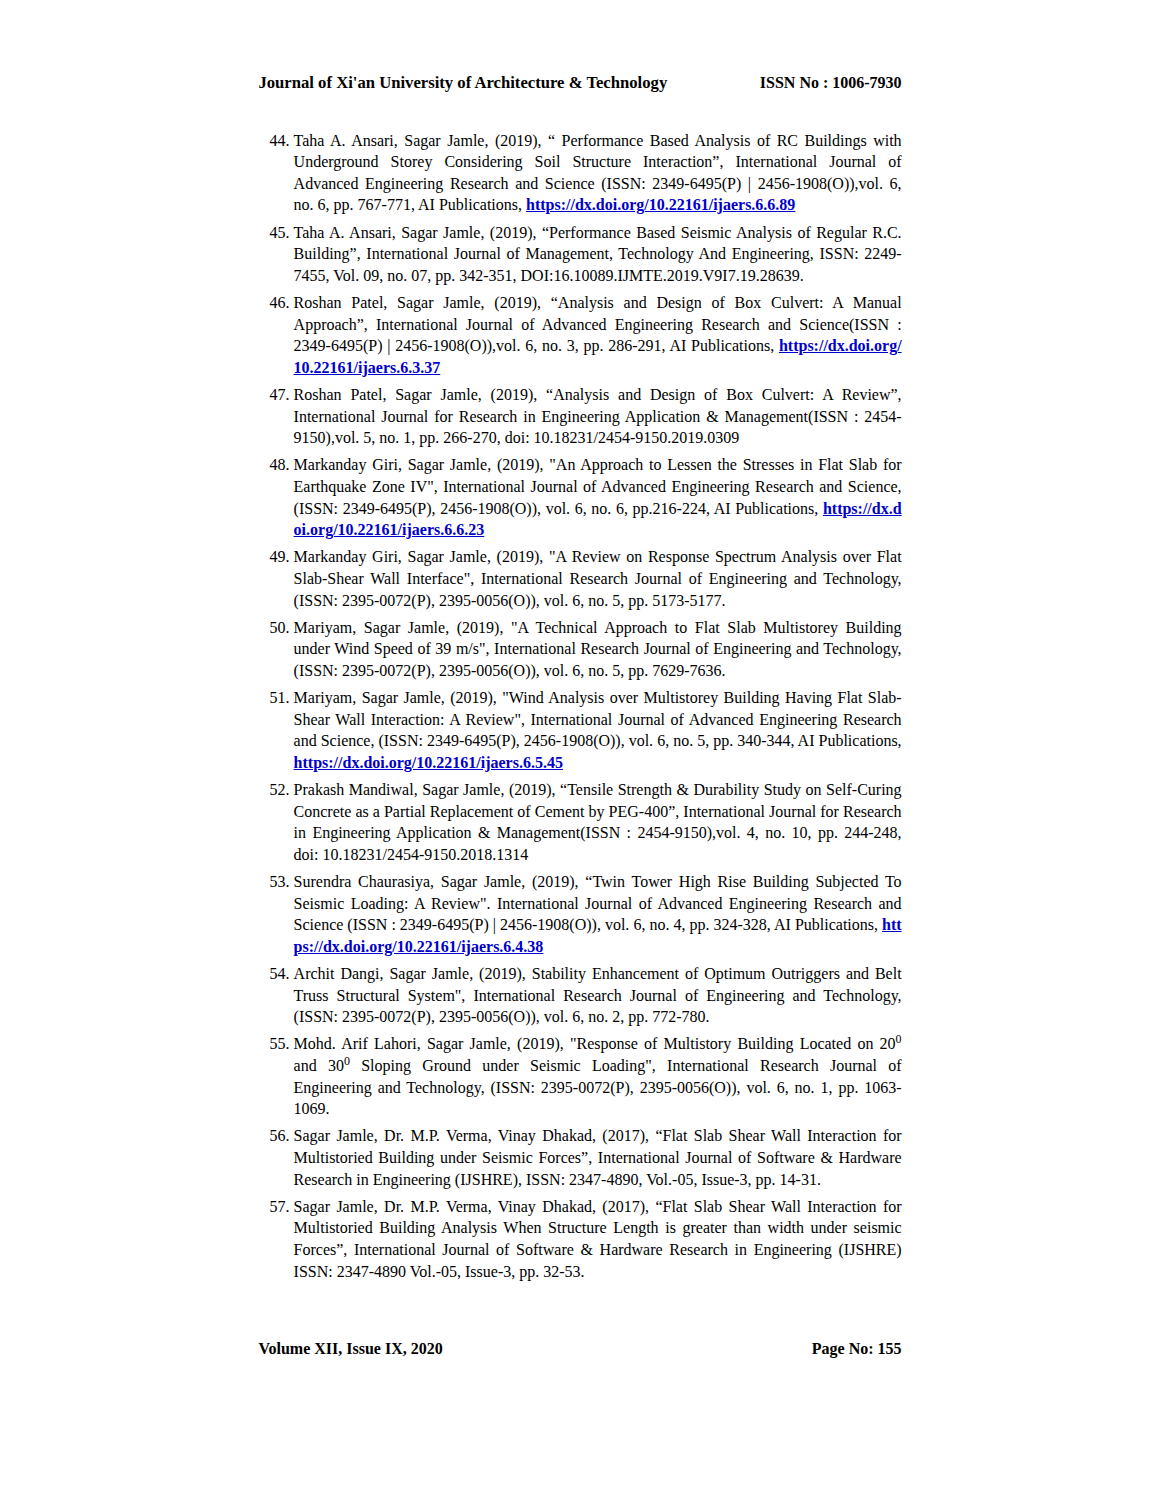Journal of Xi'an University of Architecture & Technology
ISSN No : 1006-7930
Taha A. Ansari, Sagar Jamle, (2019), “ Performance Based Analysis of RC Buildings with Underground Storey Considering Soil Structure Interaction”, International Journal of Advanced Engineering Research and Science (ISSN: 2349-6495(P) | 2456-1908(O)),vol. 6, no. 6, pp. 767-771, AI Publications, https://dx.doi.org/10.22161/ijaers.6.6.89
Taha A. Ansari, Sagar Jamle, (2019), “Performance Based Seismic Analysis of Regular R.C. Building”, International Journal of Management, Technology And Engineering, ISSN: 2249-7455, Vol. 09, no. 07, pp. 342-351, DOI:16.10089.IJMTE.2019.V9I7.19.28639.
Roshan Patel, Sagar Jamle, (2019), “Analysis and Design of Box Culvert: A Manual Approach”, International Journal of Advanced Engineering Research and Science(ISSN : 2349-6495(P) | 2456-1908(O)),vol. 6, no. 3, pp. 286-291, AI Publications, https://dx.doi.org/10.22161/ijaers.6.3.37
Roshan Patel, Sagar Jamle, (2019), “Analysis and Design of Box Culvert: A Review”, International Journal for Research in Engineering Application & Management(ISSN : 2454-9150),vol. 5, no. 1, pp. 266-270, doi: 10.18231/2454-9150.2019.0309
Markanday Giri, Sagar Jamle, (2019), "An Approach to Lessen the Stresses in Flat Slab for Earthquake Zone IV", International Journal of Advanced Engineering Research and Science, (ISSN: 2349-6495(P), 2456-1908(O)), vol. 6, no. 6, pp.216-224, AI Publications, https://dx.doi.org/10.22161/ijaers.6.6.23
Markanday Giri, Sagar Jamle, (2019), "A Review on Response Spectrum Analysis over Flat Slab-Shear Wall Interface", International Research Journal of Engineering and Technology, (ISSN: 2395-0072(P), 2395-0056(O)), vol. 6, no. 5, pp. 5173-5177.
Mariyam, Sagar Jamle, (2019), "A Technical Approach to Flat Slab Multistorey Building under Wind Speed of 39 m/s", International Research Journal of Engineering and Technology, (ISSN: 2395-0072(P), 2395-0056(O)), vol. 6, no. 5, pp. 7629-7636.
Mariyam, Sagar Jamle, (2019), "Wind Analysis over Multistorey Building Having Flat Slab-Shear Wall Interaction: A Review", International Journal of Advanced Engineering Research and Science, (ISSN: 2349-6495(P), 2456-1908(O)), vol. 6, no. 5, pp. 340-344, AI Publications, https://dx.doi.org/10.22161/ijaers.6.5.45
Prakash Mandiwal, Sagar Jamle, (2019), “Tensile Strength & Durability Study on Self-Curing Concrete as a Partial Replacement of Cement by PEG-400”, International Journal for Research in Engineering Application & Management(ISSN : 2454-9150),vol. 4, no. 10, pp. 244-248, doi: 10.18231/2454-9150.2018.1314
Surendra Chaurasiya, Sagar Jamle, (2019), “Twin Tower High Rise Building Subjected To Seismic Loading: A Review". International Journal of Advanced Engineering Research and Science (ISSN : 2349-6495(P) | 2456-1908(O)), vol. 6, no. 4, pp. 324-328, AI Publications, https://dx.doi.org/10.22161/ijaers.6.4.38
Archit Dangi, Sagar Jamle, (2019), Stability Enhancement of Optimum Outriggers and Belt Truss Structural System", International Research Journal of Engineering and Technology, (ISSN: 2395-0072(P), 2395-0056(O)), vol. 6, no. 2, pp. 772-780.
Mohd. Arif Lahori, Sagar Jamle, (2019), "Response of Multistory Building Located on 200 and 300 Sloping Ground under Seismic Loading", International Research Journal of Engineering and Technology, (ISSN: 2395-0072(P), 2395-0056(O)), vol. 6, no. 1, pp. 1063-1069.
Sagar Jamle, Dr. M.P. Verma, Vinay Dhakad, (2017), “Flat Slab Shear Wall Interaction for Multistoried Building under Seismic Forces”, International Journal of Software & Hardware Research in Engineering (IJSHRE), ISSN: 2347-4890, Vol.-05, Issue-3, pp. 14-31.
Sagar Jamle, Dr. M.P. Verma, Vinay Dhakad, (2017), “Flat Slab Shear Wall Interaction for Multistoried Building Analysis When Structure Length is greater than width under seismic Forces”, International Journal of Software & Hardware Research in Engineering (IJSHRE) ISSN: 2347-4890 Vol.-05, Issue-3, pp. 32-53.
Volume XII, Issue IX, 2020
Page No: 155